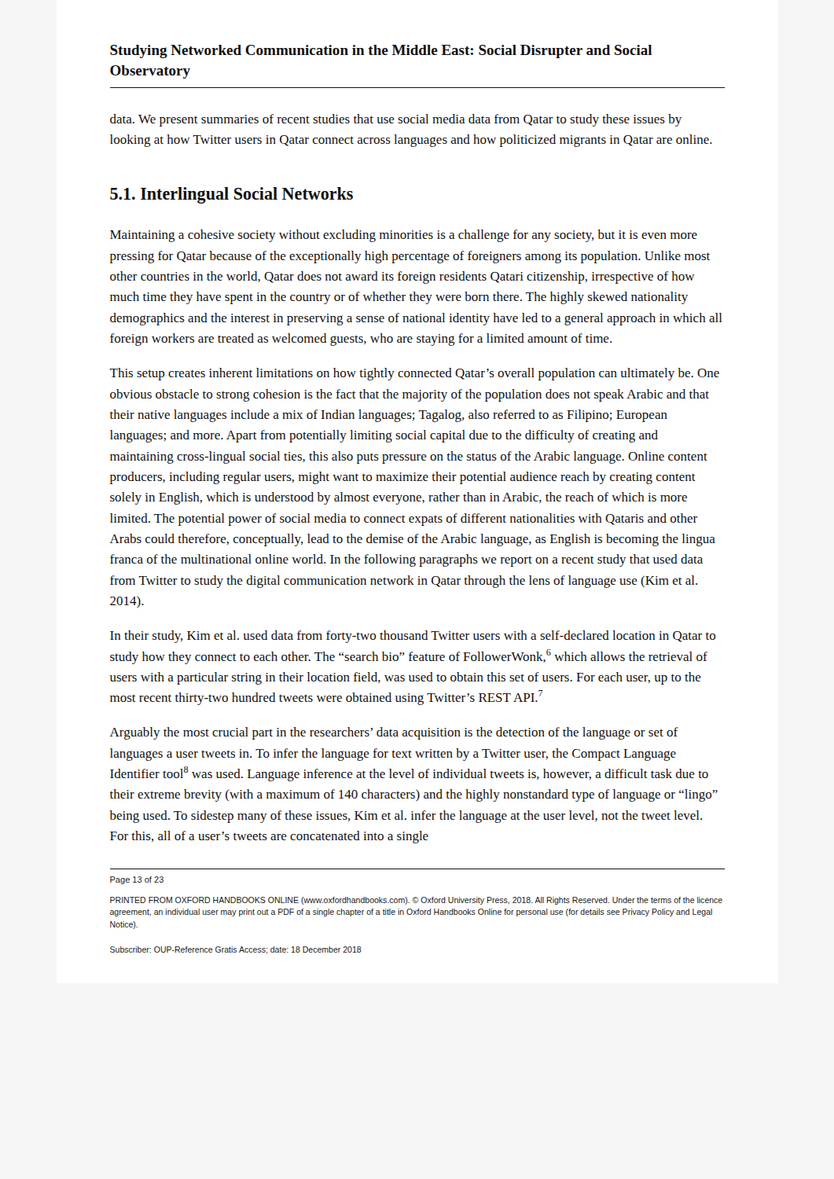Studying Networked Communication in the Middle East: Social Disrupter and Social Observatory
data. We present summaries of recent studies that use social media data from Qatar to study these issues by looking at how Twitter users in Qatar connect across languages and how politicized migrants in Qatar are online.
5.1. Interlingual Social Networks
Maintaining a cohesive society without excluding minorities is a challenge for any society, but it is even more pressing for Qatar because of the exceptionally high percentage of foreigners among its population. Unlike most other countries in the world, Qatar does not award its foreign residents Qatari citizenship, irrespective of how much time they have spent in the country or of whether they were born there. The highly skewed nationality demographics and the interest in preserving a sense of national identity have led to a general approach in which all foreign workers are treated as welcomed guests, who are staying for a limited amount of time.
This setup creates inherent limitations on how tightly connected Qatar’s overall population can ultimately be. One obvious obstacle to strong cohesion is the fact that the majority of the population does not speak Arabic and that their native languages include a mix of Indian languages; Tagalog, also referred to as Filipino; European languages; and more. Apart from potentially limiting social capital due to the difficulty of creating and maintaining cross-lingual social ties, this also puts pressure on the status of the Arabic language. Online content producers, including regular users, might want to maximize their potential audience reach by creating content solely in English, which is understood by almost everyone, rather than in Arabic, the reach of which is more limited. The potential power of social media to connect expats of different nationalities with Qataris and other Arabs could therefore, conceptually, lead to the demise of the Arabic language, as English is becoming the lingua franca of the multinational online world. In the following paragraphs we report on a recent study that used data from Twitter to study the digital communication network in Qatar through the lens of language use (Kim et al. 2014).
In their study, Kim et al. used data from forty-two thousand Twitter users with a self-declared location in Qatar to study how they connect to each other. The “search bio” feature of FollowerWonk,6 which allows the retrieval of users with a particular string in their location field, was used to obtain this set of users. For each user, up to the most recent thirty-two hundred tweets were obtained using Twitter’s REST API.7
Arguably the most crucial part in the researchers’ data acquisition is the detection of the language or set of languages a user tweets in. To infer the language for text written by a Twitter user, the Compact Language Identifier tool8 was used. Language inference at the level of individual tweets is, however, a difficult task due to their extreme brevity (with a maximum of 140 characters) and the highly nonstandard type of language or “lingo” being used. To sidestep many of these issues, Kim et al. infer the language at the user level, not the tweet level. For this, all of a user’s tweets are concatenated into a single
Page 13 of 23
PRINTED FROM OXFORD HANDBOOKS ONLINE (www.oxfordhandbooks.com). © Oxford University Press, 2018. All Rights Reserved. Under the terms of the licence agreement, an individual user may print out a PDF of a single chapter of a title in Oxford Handbooks Online for personal use (for details see Privacy Policy and Legal Notice).
Subscriber: OUP-Reference Gratis Access; date: 18 December 2018